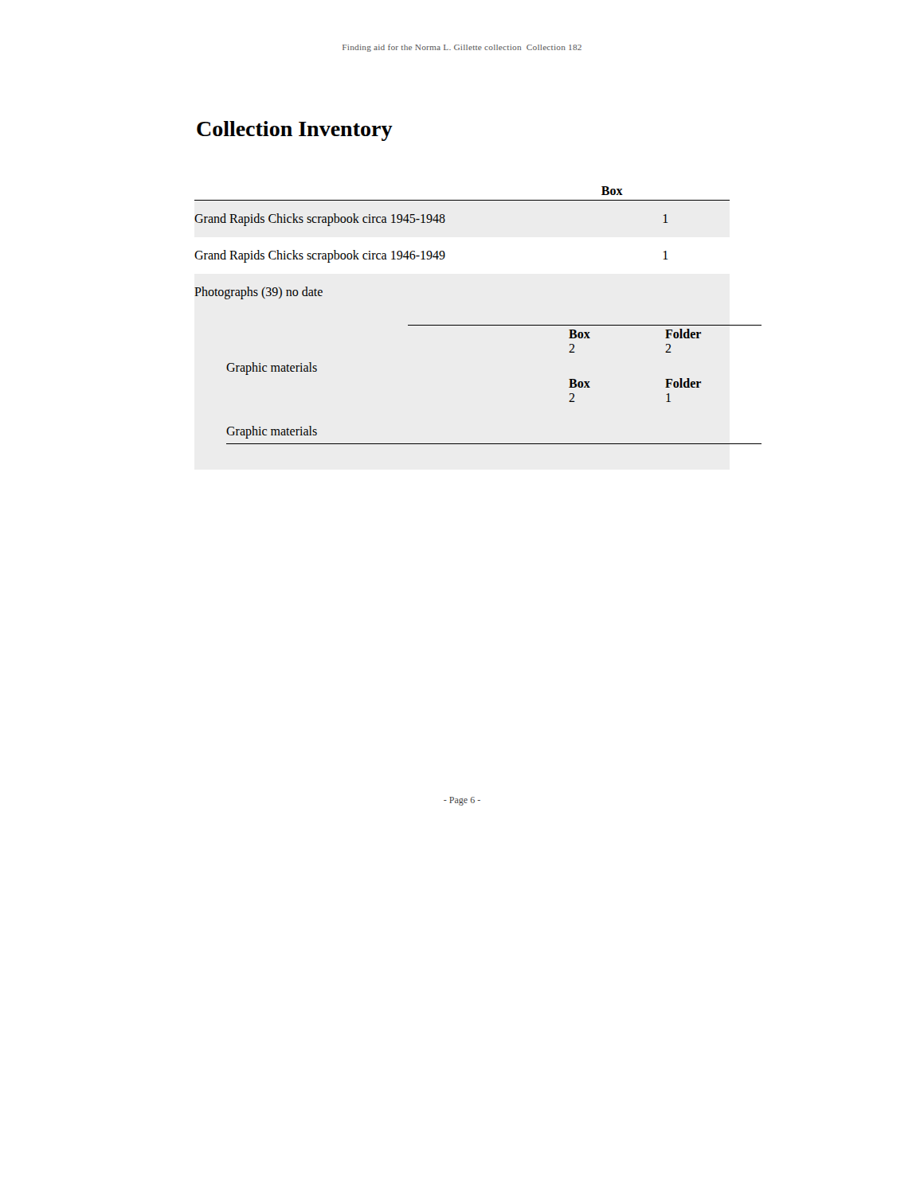Finding aid for the Norma L. Gillette collection Collection 182
Collection Inventory
| | | | Box |
| --- | --- | --- | --- |
| Grand Rapids Chicks scrapbook circa 1945-1948 | 1 |
| Grand Rapids Chicks scrapbook circa 1946-1949 | 1 |
| Photographs (39) no date / / / Box / Folder / / / / 2 / 2 / / Graphic materials / / / / / / / Box / Folder / / / / 2 / 1 / / Graphic materials / / / / |
- Page 6 -